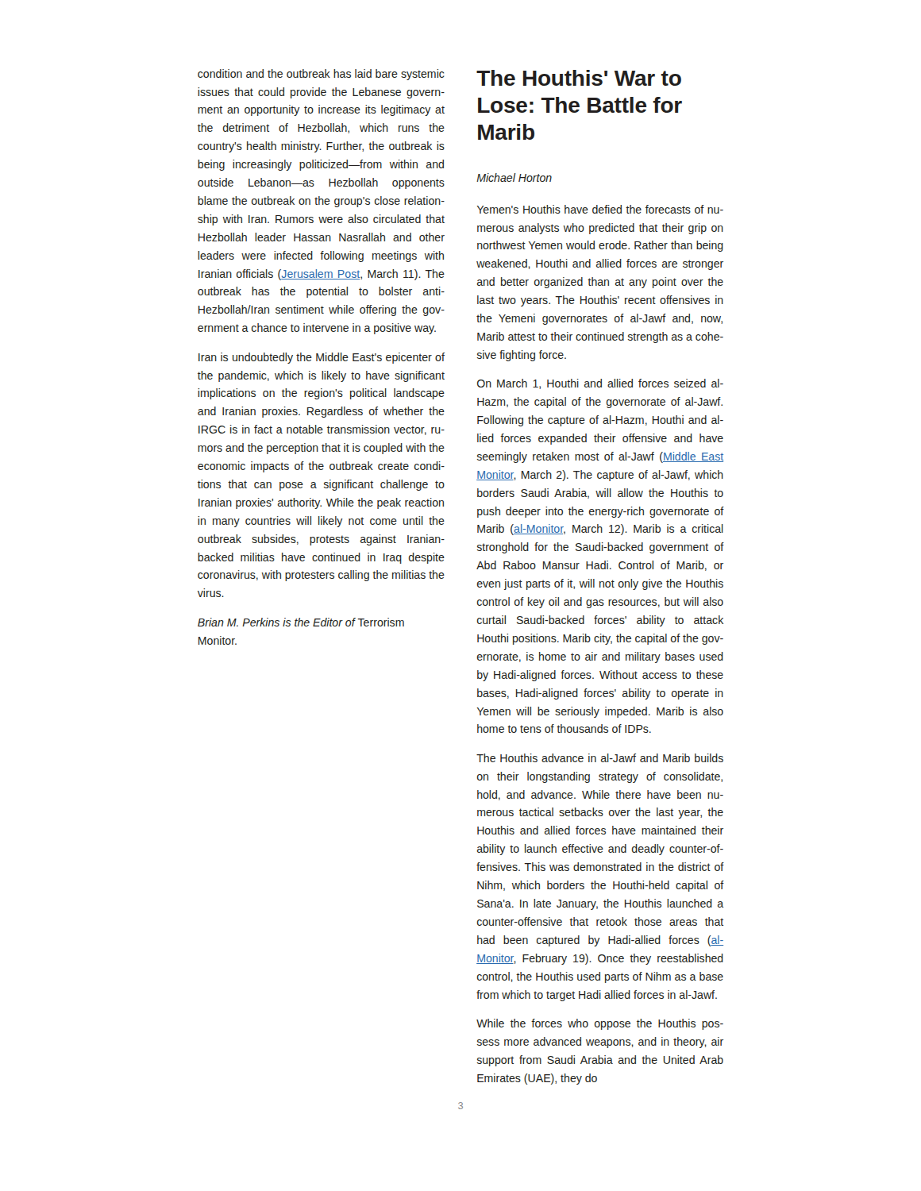condition and the outbreak has laid bare systemic issues that could provide the Lebanese government an opportunity to increase its legitimacy at the detriment of Hezbollah, which runs the country's health ministry. Further, the outbreak is being increasingly politicized—from within and outside Lebanon—as Hezbollah opponents blame the outbreak on the group's close relationship with Iran. Rumors were also circulated that Hezbollah leader Hassan Nasrallah and other leaders were infected following meetings with Iranian officials (Jerusalem Post, March 11). The outbreak has the potential to bolster anti-Hezbollah/Iran sentiment while offering the government a chance to intervene in a positive way.
Iran is undoubtedly the Middle East's epicenter of the pandemic, which is likely to have significant implications on the region's political landscape and Iranian proxies. Regardless of whether the IRGC is in fact a notable transmission vector, rumors and the perception that it is coupled with the economic impacts of the outbreak create conditions that can pose a significant challenge to Iranian proxies' authority. While the peak reaction in many countries will likely not come until the outbreak subsides, protests against Iranian-backed militias have continued in Iraq despite coronavirus, with protesters calling the militias the virus.
Brian M. Perkins is the Editor of Terrorism Monitor.
The Houthis' War to Lose: The Battle for Marib
Michael Horton
Yemen's Houthis have defied the forecasts of numerous analysts who predicted that their grip on northwest Yemen would erode. Rather than being weakened, Houthi and allied forces are stronger and better organized than at any point over the last two years. The Houthis' recent offensives in the Yemeni governorates of al-Jawf and, now, Marib attest to their continued strength as a cohesive fighting force.
On March 1, Houthi and allied forces seized al-Hazm, the capital of the governorate of al-Jawf. Following the capture of al-Hazm, Houthi and allied forces expanded their offensive and have seemingly retaken most of al-Jawf (Middle East Monitor, March 2). The capture of al-Jawf, which borders Saudi Arabia, will allow the Houthis to push deeper into the energy-rich governorate of Marib (al-Monitor, March 12). Marib is a critical stronghold for the Saudi-backed government of Abd Raboo Mansur Hadi. Control of Marib, or even just parts of it, will not only give the Houthis control of key oil and gas resources, but will also curtail Saudi-backed forces' ability to attack Houthi positions. Marib city, the capital of the governorate, is home to air and military bases used by Hadi-aligned forces. Without access to these bases, Hadi-aligned forces' ability to operate in Yemen will be seriously impeded. Marib is also home to tens of thousands of IDPs.
The Houthis advance in al-Jawf and Marib builds on their longstanding strategy of consolidate, hold, and advance. While there have been numerous tactical setbacks over the last year, the Houthis and allied forces have maintained their ability to launch effective and deadly counter-offensives. This was demonstrated in the district of Nihm, which borders the Houthi-held capital of Sana'a. In late January, the Houthis launched a counter-offensive that retook those areas that had been captured by Hadi-allied forces (al-Monitor, February 19). Once they reestablished control, the Houthis used parts of Nihm as a base from which to target Hadi allied forces in al-Jawf.
While the forces who oppose the Houthis possess more advanced weapons, and in theory, air support from Saudi Arabia and the United Arab Emirates (UAE), they do
3